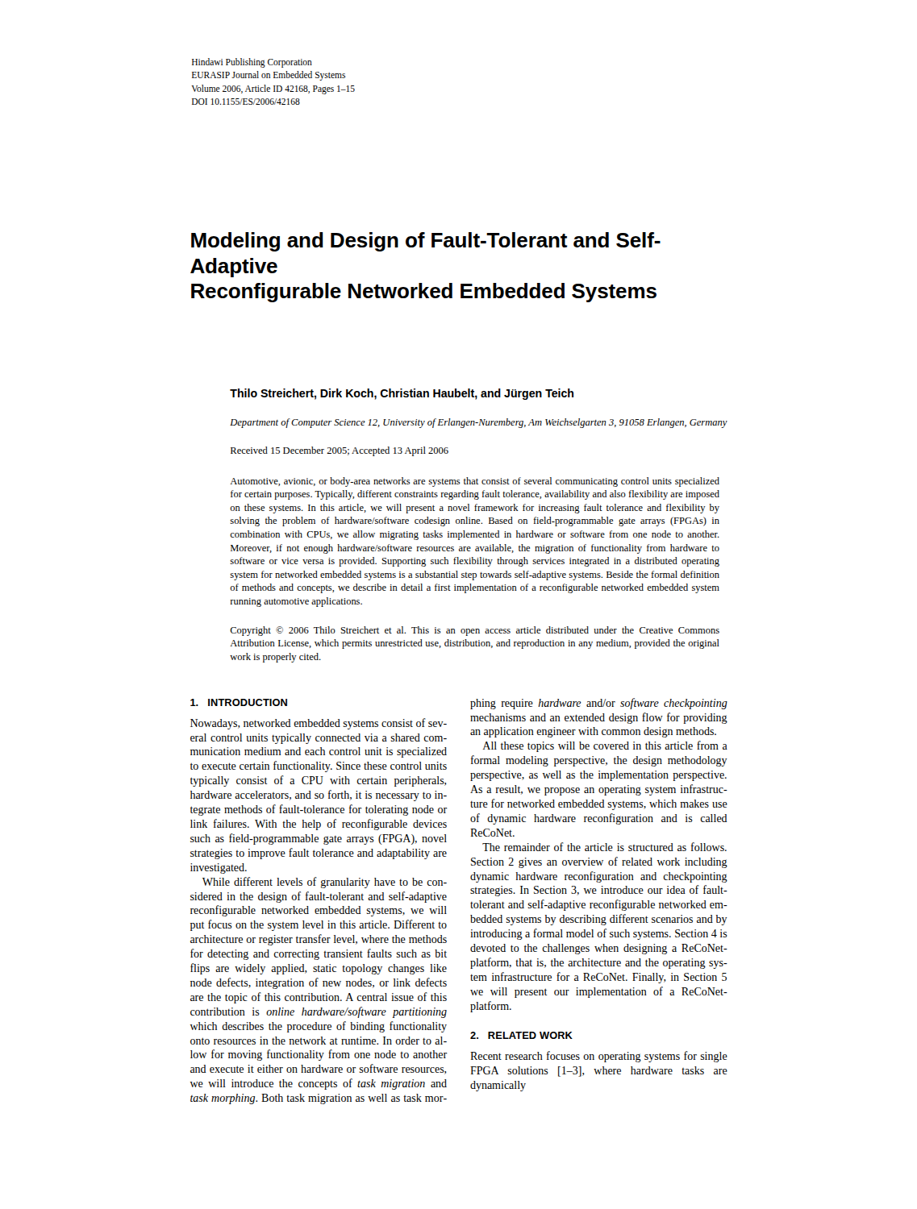Hindawi Publishing Corporation
EURASIP Journal on Embedded Systems
Volume 2006, Article ID 42168, Pages 1–15
DOI 10.1155/ES/2006/42168
Modeling and Design of Fault-Tolerant and Self-Adaptive
Reconfigurable Networked Embedded Systems
Thilo Streichert, Dirk Koch, Christian Haubelt, and Jürgen Teich
Department of Computer Science 12, University of Erlangen-Nuremberg, Am Weichselgarten 3, 91058 Erlangen, Germany
Received 15 December 2005; Accepted 13 April 2006
Automotive, avionic, or body-area networks are systems that consist of several communicating control units specialized for certain purposes. Typically, different constraints regarding fault tolerance, availability and also flexibility are imposed on these systems. In this article, we will present a novel framework for increasing fault tolerance and flexibility by solving the problem of hardware/software codesign online. Based on field-programmable gate arrays (FPGAs) in combination with CPUs, we allow migrating tasks implemented in hardware or software from one node to another. Moreover, if not enough hardware/software resources are available, the migration of functionality from hardware to software or vice versa is provided. Supporting such flexibility through services integrated in a distributed operating system for networked embedded systems is a substantial step towards self-adaptive systems. Beside the formal definition of methods and concepts, we describe in detail a first implementation of a reconfigurable networked embedded system running automotive applications.
Copyright © 2006 Thilo Streichert et al. This is an open access article distributed under the Creative Commons Attribution License, which permits unrestricted use, distribution, and reproduction in any medium, provided the original work is properly cited.
1. INTRODUCTION
Nowadays, networked embedded systems consist of several control units typically connected via a shared communication medium and each control unit is specialized to execute certain functionality. Since these control units typically consist of a CPU with certain peripherals, hardware accelerators, and so forth, it is necessary to integrate methods of fault-tolerance for tolerating node or link failures. With the help of reconfigurable devices such as field-programmable gate arrays (FPGA), novel strategies to improve fault tolerance and adaptability are investigated.
While different levels of granularity have to be considered in the design of fault-tolerant and self-adaptive reconfigurable networked embedded systems, we will put focus on the system level in this article. Different to architecture or register transfer level, where the methods for detecting and correcting transient faults such as bit flips are widely applied, static topology changes like node defects, integration of new nodes, or link defects are the topic of this contribution. A central issue of this contribution is online hardware/software partitioning which describes the procedure of binding functionality onto resources in the network at runtime. In order to allow for moving functionality from one node to another and execute it either on hardware or software resources, we will introduce the concepts of task migration and task morphing. Both task migration as well as task morphing require hardware and/or software checkpointing mechanisms and an extended design flow for providing an application engineer with common design methods.
All these topics will be covered in this article from a formal modeling perspective, the design methodology perspective, as well as the implementation perspective. As a result, we propose an operating system infrastructure for networked embedded systems, which makes use of dynamic hardware reconfiguration and is called ReCoNet.
The remainder of the article is structured as follows. Section 2 gives an overview of related work including dynamic hardware reconfiguration and checkpointing strategies. In Section 3, we introduce our idea of fault-tolerant and self-adaptive reconfigurable networked embedded systems by describing different scenarios and by introducing a formal model of such systems. Section 4 is devoted to the challenges when designing a ReCoNet-platform, that is, the architecture and the operating system infrastructure for a ReCoNet. Finally, in Section 5 we will present our implementation of a ReCoNet-platform.
2. RELATED WORK
Recent research focuses on operating systems for single FPGA solutions [1–3], where hardware tasks are dynamically